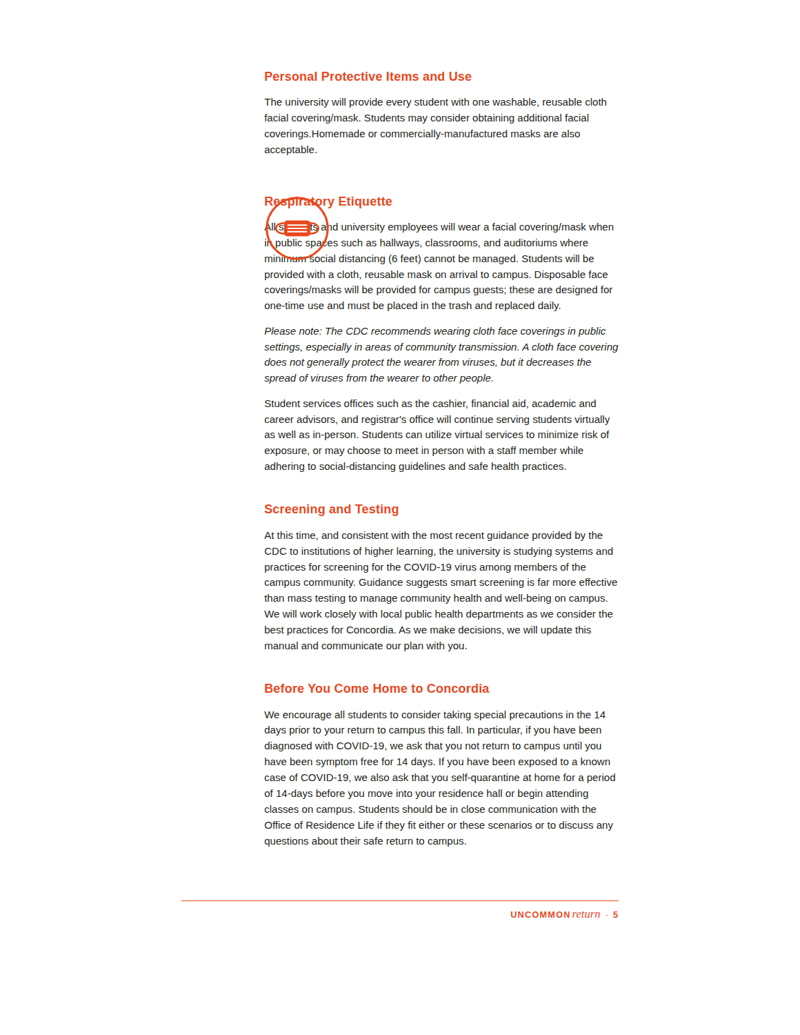Personal Protective Items and Use
The university will provide every student with one washable, reusable cloth facial covering/mask. Students may consider obtaining additional facial coverings.Homemade or commercially-manufactured masks are also acceptable.
Respiratory Etiquette
All students and university employees will wear a facial covering/mask when in public spaces such as hallways, classrooms, and auditoriums where minimum social distancing (6 feet) cannot be managed. Students will be provided with a cloth, reusable mask on arrival to campus. Disposable face coverings/masks will be provided for campus guests; these are designed for one-time use and must be placed in the trash and replaced daily.
Please note: The CDC recommends wearing cloth face coverings in public settings, especially in areas of community transmission. A cloth face covering does not generally protect the wearer from viruses, but it decreases the spread of viruses from the wearer to other people.
Student services offices such as the cashier, financial aid, academic and career advisors, and registrar's office will continue serving students virtually as well as in-person. Students can utilize virtual services to minimize risk of exposure, or may choose to meet in person with a staff member while adhering to social-distancing guidelines and safe health practices.
Screening and Testing
At this time, and consistent with the most recent guidance provided by the CDC to institutions of higher learning, the university is studying systems and practices for screening for the COVID-19 virus among members of the campus community. Guidance suggests smart screening is far more effective than mass testing to manage community health and well-being on campus. We will work closely with local public health departments as we consider the best practices for Concordia. As we make decisions, we will update this manual and communicate our plan with you.
Before You Come Home to Concordia
We encourage all students to consider taking special precautions in the 14 days prior to your return to campus this fall. In particular, if you have been diagnosed with COVID-19, we ask that you not return to campus until you have been symptom free for 14 days. If you have been exposed to a known case of COVID-19, we also ask that you self-quarantine at home for a period of 14-days before you move into your residence hall or begin attending classes on campus. Students should be in close communication with the Office of Residence Life if they fit either or these scenarios or to discuss any questions about their safe return to campus.
UNCOMMON return·5